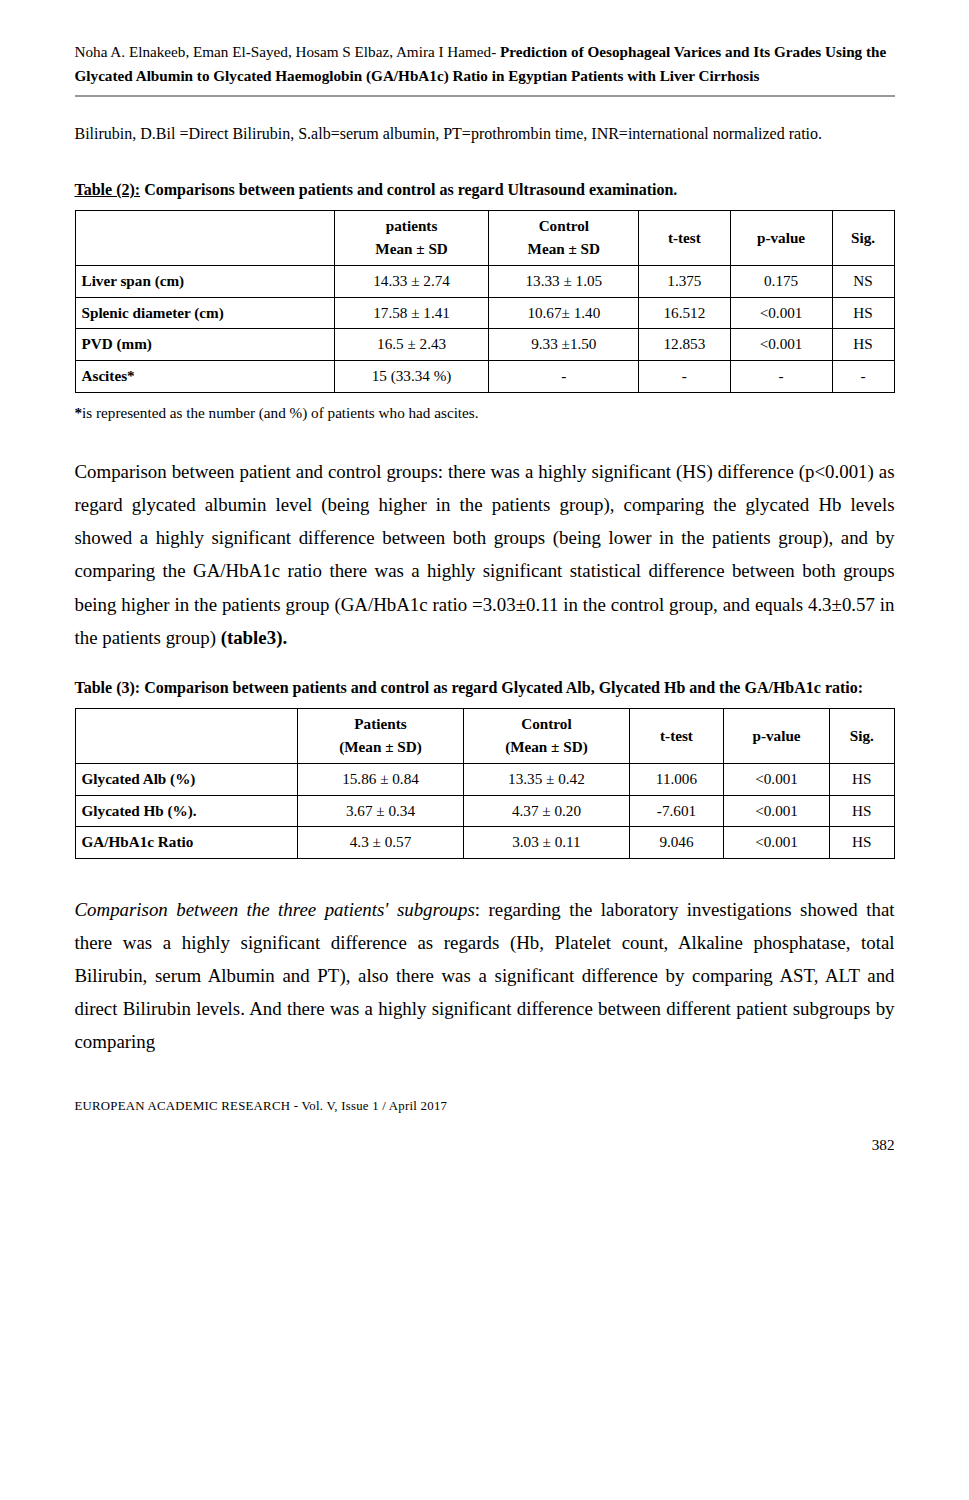Noha A. Elnakeeb, Eman El-Sayed, Hosam S Elbaz, Amira I Hamed- Prediction of Oesophageal Varices and Its Grades Using the Glycated Albumin to Glycated Haemoglobin (GA/HbA1c) Ratio in Egyptian Patients with Liver Cirrhosis
Bilirubin, D.Bil =Direct Bilirubin, S.alb=serum albumin, PT=prothrombin time, INR=international normalized ratio.
Table (2): Comparisons between patients and control as regard Ultrasound examination.
| | patients Mean ± SD | Control Mean ± SD | t-test | p-value | Sig. |
| --- | --- | --- | --- | --- | --- |
| Liver span (cm) | 14.33 ± 2.74 | 13.33 ± 1.05 | 1.375 | 0.175 | NS |
| Splenic diameter (cm) | 17.58 ± 1.41 | 10.67± 1.40 | 16.512 | <0.001 | HS |
| PVD (mm) | 16.5 ± 2.43 | 9.33 ±1.50 | 12.853 | <0.001 | HS |
| Ascites* | 15 (33.34 %) | - | - | - | - |
*is represented as the number (and %) of patients who had ascites.
Comparison between patient and control groups: there was a highly significant (HS) difference (p<0.001) as regard glycated albumin level (being higher in the patients group), comparing the glycated Hb levels showed a highly significant difference between both groups (being lower in the patients group), and by comparing the GA/HbA1c ratio there was a highly significant statistical difference between both groups being higher in the patients group (GA/HbA1c ratio =3.03±0.11 in the control group, and equals 4.3±0.57 in the patients group) (table3).
Table (3): Comparison between patients and control as regard Glycated Alb, Glycated Hb and the GA/HbA1c ratio:
| | Patients (Mean ± SD) | Control (Mean ± SD) | t-test | p-value | Sig. |
| --- | --- | --- | --- | --- | --- |
| Glycated Alb (%) | 15.86 ± 0.84 | 13.35 ± 0.42 | 11.006 | <0.001 | HS |
| Glycated Hb (%). | 3.67 ± 0.34 | 4.37 ± 0.20 | -7.601 | <0.001 | HS |
| GA/HbA1c Ratio | 4.3 ± 0.57 | 3.03 ± 0.11 | 9.046 | <0.001 | HS |
Comparison between the three patients' subgroups: regarding the laboratory investigations showed that there was a highly significant difference as regards (Hb, Platelet count, Alkaline phosphatase, total Bilirubin, serum Albumin and PT), also there was a significant difference by comparing AST, ALT and direct Bilirubin levels. And there was a highly significant difference between different patient subgroups by comparing
EUROPEAN ACADEMIC RESEARCH - Vol. V, Issue 1 / April 2017
382